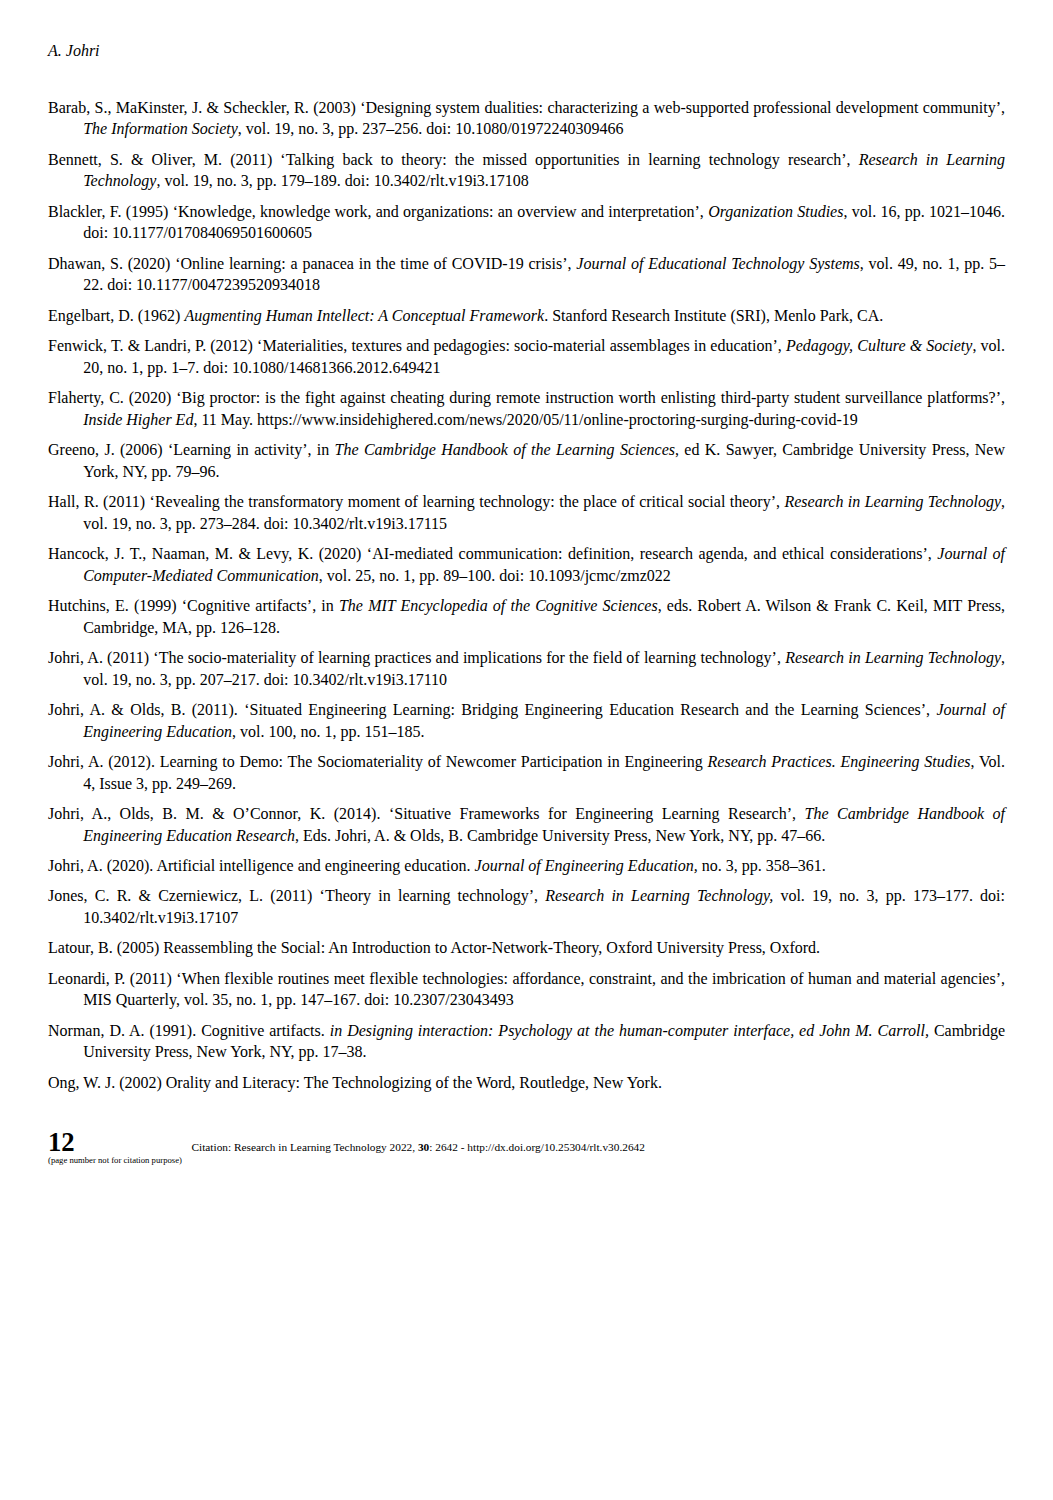A. Johri
Barab, S., MaKinster, J. & Scheckler, R. (2003) ‘Designing system dualities: characterizing a web-supported professional development community’, The Information Society, vol. 19, no. 3, pp. 237–256. doi: 10.1080/01972240309466
Bennett, S. & Oliver, M. (2011) ‘Talking back to theory: the missed opportunities in learning technology research’, Research in Learning Technology, vol. 19, no. 3, pp. 179–189. doi: 10.3402/rlt.v19i3.17108
Blackler, F. (1995) ‘Knowledge, knowledge work, and organizations: an overview and interpretation’, Organization Studies, vol. 16, pp. 1021–1046. doi: 10.1177/017084069501600605
Dhawan, S. (2020) ‘Online learning: a panacea in the time of COVID-19 crisis’, Journal of Educational Technology Systems, vol. 49, no. 1, pp. 5–22. doi: 10.1177/0047239520934018
Engelbart, D. (1962) Augmenting Human Intellect: A Conceptual Framework. Stanford Research Institute (SRI), Menlo Park, CA.
Fenwick, T. & Landri, P. (2012) ‘Materialities, textures and pedagogies: socio-material assemblages in education’, Pedagogy, Culture & Society, vol. 20, no. 1, pp. 1–7. doi: 10.1080/14681366.2012.649421
Flaherty, C. (2020) ‘Big proctor: is the fight against cheating during remote instruction worth enlisting third-party student surveillance platforms?’, Inside Higher Ed, 11 May. https://www.insidehighered.com/news/2020/05/11/online-proctoring-surging-during-covid-19
Greeno, J. (2006) ‘Learning in activity’, in The Cambridge Handbook of the Learning Sciences, ed K. Sawyer, Cambridge University Press, New York, NY, pp. 79–96.
Hall, R. (2011) ‘Revealing the transformatory moment of learning technology: the place of critical social theory’, Research in Learning Technology, vol. 19, no. 3, pp. 273–284. doi: 10.3402/rlt.v19i3.17115
Hancock, J. T., Naaman, M. & Levy, K. (2020) ‘AI-mediated communication: definition, research agenda, and ethical considerations’, Journal of Computer-Mediated Communication, vol. 25, no. 1, pp. 89–100. doi: 10.1093/jcmc/zmz022
Hutchins, E. (1999) ‘Cognitive artifacts’, in The MIT Encyclopedia of the Cognitive Sciences, eds. Robert A. Wilson & Frank C. Keil, MIT Press, Cambridge, MA, pp. 126–128.
Johri, A. (2011) ‘The socio-materiality of learning practices and implications for the field of learning technology’, Research in Learning Technology, vol. 19, no. 3, pp. 207–217. doi: 10.3402/rlt.v19i3.17110
Johri, A. & Olds, B. (2011). ‘Situated Engineering Learning: Bridging Engineering Education Research and the Learning Sciences’, Journal of Engineering Education, vol. 100, no. 1, pp. 151–185.
Johri, A. (2012). Learning to Demo: The Sociomateriality of Newcomer Participation in Engineering Research Practices. Engineering Studies, Vol. 4, Issue 3, pp. 249–269.
Johri, A., Olds, B. M. & O’Connor, K. (2014). ‘Situative Frameworks for Engineering Learning Research’, The Cambridge Handbook of Engineering Education Research, Eds. Johri, A. & Olds, B. Cambridge University Press, New York, NY, pp. 47–66.
Johri, A. (2020). Artificial intelligence and engineering education. Journal of Engineering Education, no. 3, pp. 358–361.
Jones, C. R. & Czerniewicz, L. (2011) ‘Theory in learning technology’, Research in Learning Technology, vol. 19, no. 3, pp. 173–177. doi: 10.3402/rlt.v19i3.17107
Latour, B. (2005) Reassembling the Social: An Introduction to Actor-Network-Theory, Oxford University Press, Oxford.
Leonardi, P. (2011) ‘When flexible routines meet flexible technologies: affordance, constraint, and the imbrication of human and material agencies’, MIS Quarterly, vol. 35, no. 1, pp. 147–167. doi: 10.2307/23043493
Norman, D. A. (1991). Cognitive artifacts. in Designing interaction: Psychology at the human-computer interface, ed John M. Carroll, Cambridge University Press, New York, NY, pp. 17–38.
Ong, W. J. (2002) Orality and Literacy: The Technologizing of the Word, Routledge, New York.
12(page number not for citation purpose) Citation: Research in Learning Technology 2022, 30: 2642 - http://dx.doi.org/10.25304/rlt.v30.2642